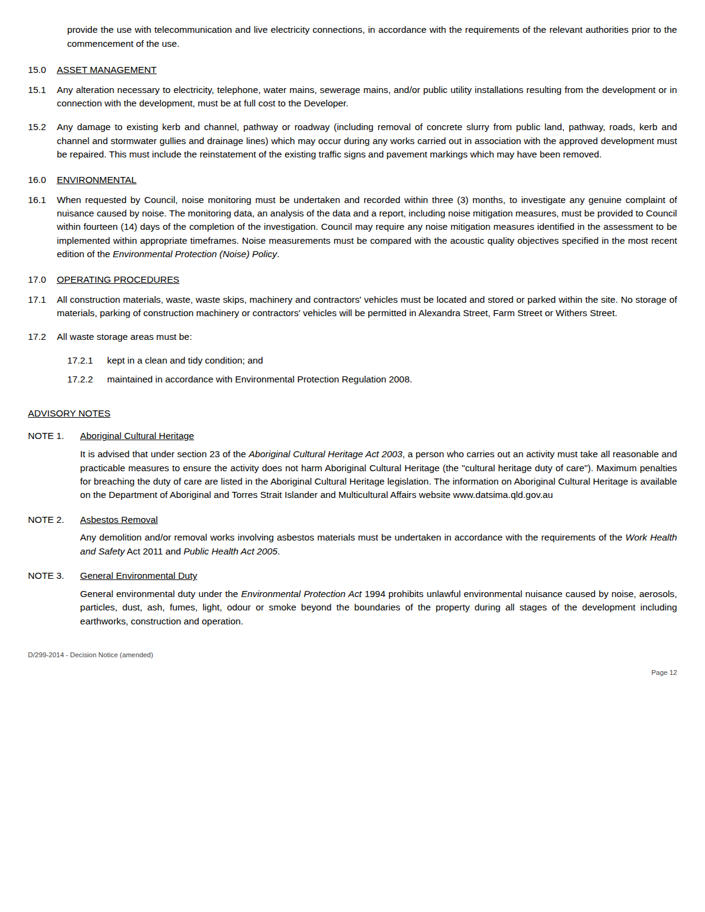provide the use with telecommunication and live electricity connections, in accordance with the requirements of the relevant authorities prior to the commencement of the use.
15.0 ASSET MANAGEMENT
15.1
Any alteration necessary to electricity, telephone, water mains, sewerage mains, and/or public utility installations resulting from the development or in connection with the development, must be at full cost to the Developer.
15.2
Any damage to existing kerb and channel, pathway or roadway (including removal of concrete slurry from public land, pathway, roads, kerb and channel and stormwater gullies and drainage lines) which may occur during any works carried out in association with the approved development must be repaired. This must include the reinstatement of the existing traffic signs and pavement markings which may have been removed.
16.0 ENVIRONMENTAL
16.1
When requested by Council, noise monitoring must be undertaken and recorded within three (3) months, to investigate any genuine complaint of nuisance caused by noise. The monitoring data, an analysis of the data and a report, including noise mitigation measures, must be provided to Council within fourteen (14) days of the completion of the investigation. Council may require any noise mitigation measures identified in the assessment to be implemented within appropriate timeframes. Noise measurements must be compared with the acoustic quality objectives specified in the most recent edition of the Environmental Protection (Noise) Policy.
17.0 OPERATING PROCEDURES
17.1
All construction materials, waste, waste skips, machinery and contractors' vehicles must be located and stored or parked within the site. No storage of materials, parking of construction machinery or contractors' vehicles will be permitted in Alexandra Street, Farm Street or Withers Street.
17.2
All waste storage areas must be:
17.2.1
kept in a clean and tidy condition; and
17.2.2
maintained in accordance with Environmental Protection Regulation 2008.
ADVISORY NOTES
NOTE 1.
Aboriginal Cultural Heritage
It is advised that under section 23 of the Aboriginal Cultural Heritage Act 2003, a person who carries out an activity must take all reasonable and practicable measures to ensure the activity does not harm Aboriginal Cultural Heritage (the "cultural heritage duty of care"). Maximum penalties for breaching the duty of care are listed in the Aboriginal Cultural Heritage legislation. The information on Aboriginal Cultural Heritage is available on the Department of Aboriginal and Torres Strait Islander and Multicultural Affairs website www.datsima.qld.gov.au
NOTE 2.
Asbestos Removal
Any demolition and/or removal works involving asbestos materials must be undertaken in accordance with the requirements of the Work Health and Safety Act 2011 and Public Health Act 2005.
NOTE 3.
General Environmental Duty
General environmental duty under the Environmental Protection Act 1994 prohibits unlawful environmental nuisance caused by noise, aerosols, particles, dust, ash, fumes, light, odour or smoke beyond the boundaries of the property during all stages of the development including earthworks, construction and operation.
D/299-2014 - Decision Notice (amended)
Page 12